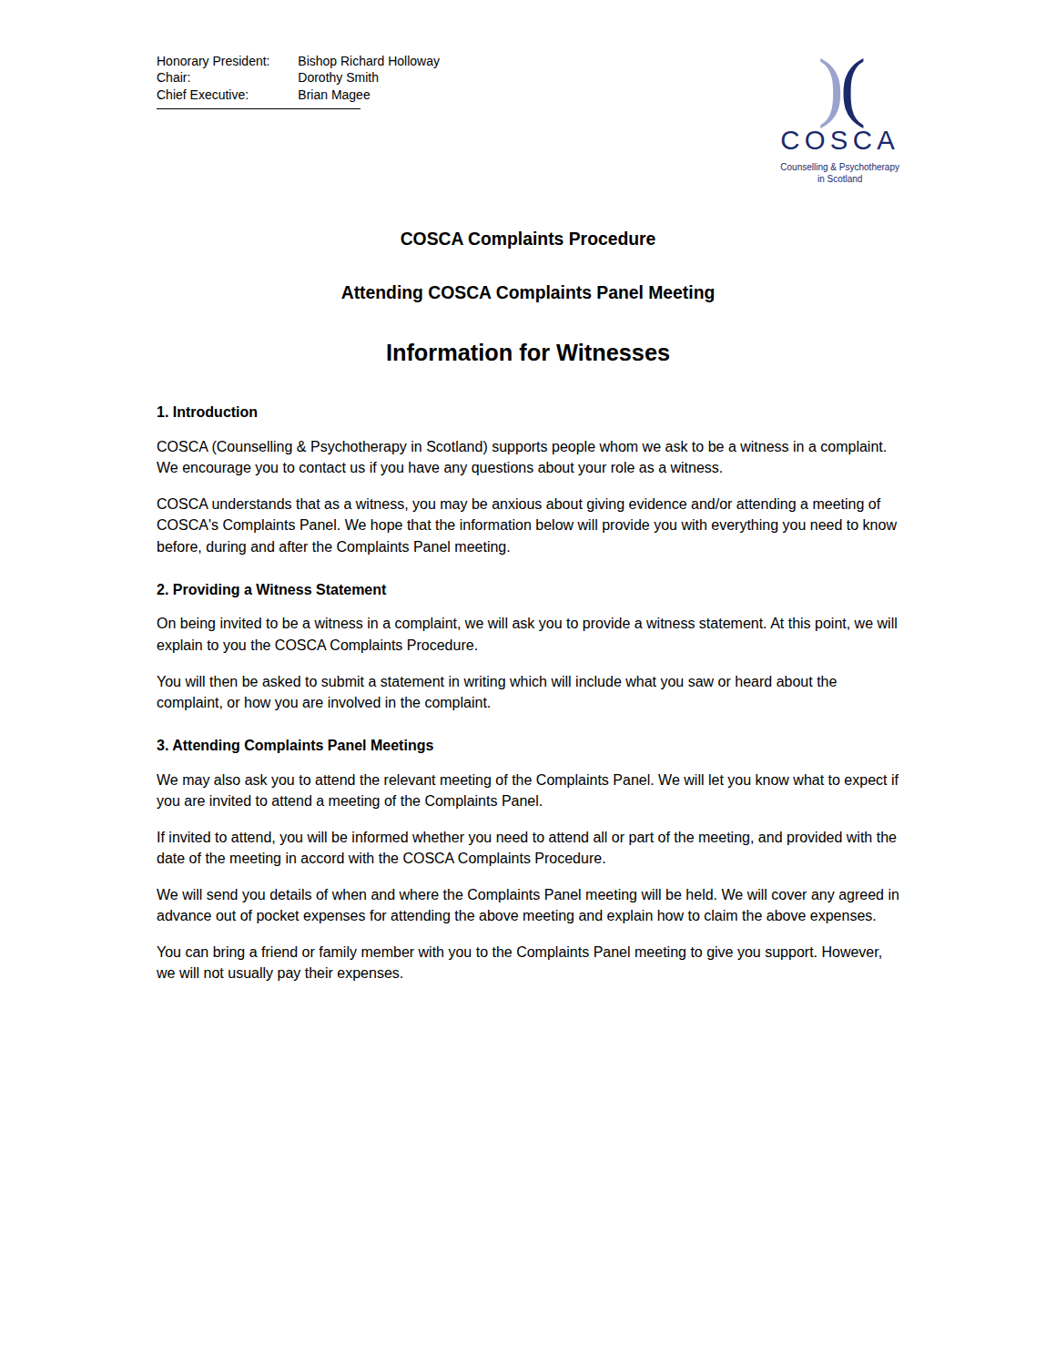| Honorary President: | Bishop Richard Holloway |
| Chair: | Dorothy Smith |
| Chief Executive: | Brian Magee |
)(
COSCA
Counselling & Psychotherapy
in Scotland
COSCA Complaints Procedure
Attending COSCA Complaints Panel Meeting
Information for Witnesses
1. Introduction
COSCA (Counselling & Psychotherapy in Scotland) supports people whom we ask to be a witness in a complaint. We encourage you to contact us if you have any questions about your role as a witness.
COSCA understands that as a witness, you may be anxious about giving evidence and/or attending a meeting of COSCA's Complaints Panel. We hope that the information below will provide you with everything you need to know before, during and after the Complaints Panel meeting.
2. Providing a Witness Statement
On being invited to be a witness in a complaint, we will ask you to provide a witness statement. At this point, we will explain to you the COSCA Complaints Procedure.
You will then be asked to submit a statement in writing which will include what you saw or heard about the complaint, or how you are involved in the complaint.
3. Attending Complaints Panel Meetings
We may also ask you to attend the relevant meeting of the Complaints Panel. We will let you know what to expect if you are invited to attend a meeting of the Complaints Panel.
If invited to attend, you will be informed whether you need to attend all or part of the meeting, and provided with the date of the meeting in accord with the COSCA Complaints Procedure.
We will send you details of when and where the Complaints Panel meeting will be held. We will cover any agreed in advance out of pocket expenses for attending the above meeting and explain how to claim the above expenses.
You can bring a friend or family member with you to the Complaints Panel meeting to give you support. However, we will not usually pay their expenses.